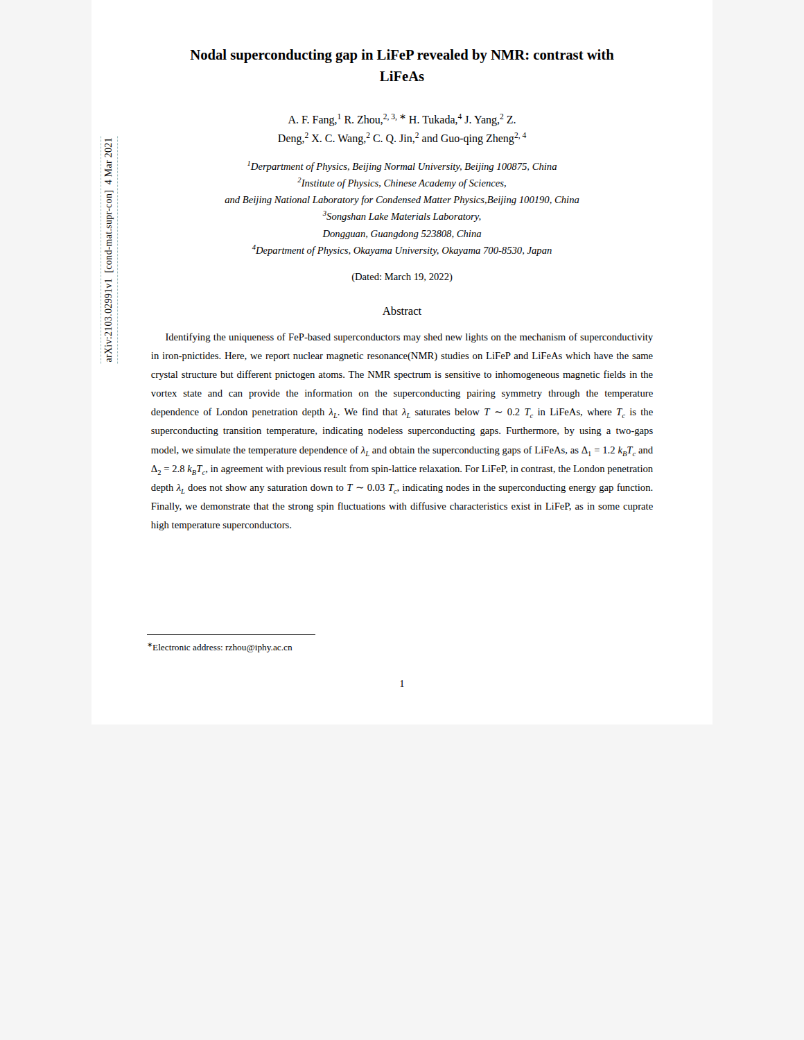arXiv:2103.02991v1 [cond-mat.supr-con] 4 Mar 2021
Nodal superconducting gap in LiFeP revealed by NMR: contrast with
LiFeAs
A. F. Fang,1 R. Zhou,2, 3, ∗ H. Tukada,4 J. Yang,2 Z.
Deng,2 X. C. Wang,2 C. Q. Jin,2 and Guo-qing Zheng2, 4
1Derpartment of Physics, Beijing Normal University, Beijing 100875, China
2Institute of Physics, Chinese Academy of Sciences,
and Beijing National Laboratory for Condensed Matter Physics,Beijing 100190, China
3Songshan Lake Materials Laboratory,
Dongguan, Guangdong 523808, China
4Department of Physics, Okayama University, Okayama 700-8530, Japan
(Dated: March 19, 2022)
Abstract
Identifying the uniqueness of FeP-based superconductors may shed new lights on the mechanism of superconductivity in iron-pnictides. Here, we report nuclear magnetic resonance(NMR) studies on LiFeP and LiFeAs which have the same crystal structure but different pnictogen atoms. The NMR spectrum is sensitive to inhomogeneous magnetic fields in the vortex state and can provide the information on the superconducting pairing symmetry through the temperature dependence of London penetration depth λL. We find that λL saturates below T ∼ 0.2 Tc in LiFeAs, where Tc is the superconducting transition temperature, indicating nodeless superconducting gaps. Furthermore, by using a two-gaps model, we simulate the temperature dependence of λL and obtain the superconducting gaps of LiFeAs, as Δ1 = 1.2 kBTc and Δ2 = 2.8 kBTc, in agreement with previous result from spin-lattice relaxation. For LiFeP, in contrast, the London penetration depth λL does not show any saturation down to T ∼ 0.03 Tc, indicating nodes in the superconducting energy gap function. Finally, we demonstrate that the strong spin fluctuations with diffusive characteristics exist in LiFeP, as in some cuprate high temperature superconductors.
∗Electronic address: rzhou@iphy.ac.cn
1